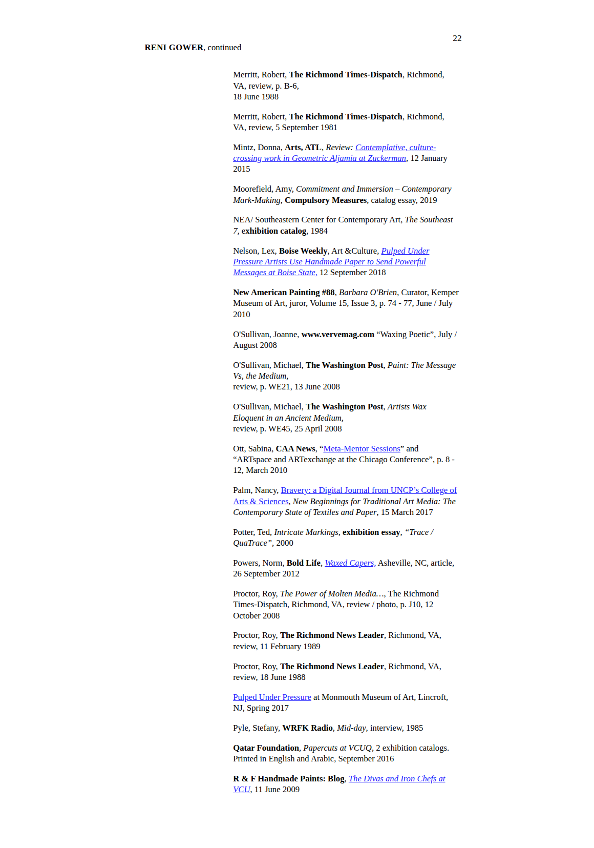RENI GOWER, continued
22
Merritt, Robert, The Richmond Times-Dispatch, Richmond, VA, review, p. B-6,
18 June 1988
Merritt, Robert, The Richmond Times-Dispatch, Richmond, VA, review, 5 September 1981
Mintz, Donna, Arts, ATL, Review: Contemplative, culture-crossing work in Geometric Aljamía at Zuckerman, 12 January 2015
Moorefield, Amy, Commitment and Immersion – Contemporary Mark-Making, Compulsory Measures, catalog essay, 2019
NEA/ Southeastern Center for Contemporary Art, The Southeast 7, exhibition catalog, 1984
Nelson, Lex, Boise Weekly, Art &Culture, Pulped Under Pressure Artists Use Handmade Paper to Send Powerful Messages at Boise State, 12 September 2018
New American Painting #88, Barbara O'Brien, Curator, Kemper Museum of Art, juror, Volume 15, Issue 3, p. 74 - 77, June / July 2010
O'Sullivan, Joanne, www.vervemag.com “Waxing Poetic”, July / August 2008
O'Sullivan, Michael, The Washington Post, Paint: The Message Vs, the Medium,
review, p. WE21, 13 June 2008
O'Sullivan, Michael, The Washington Post, Artists Wax Eloquent in an Ancient Medium,
review, p. WE45, 25 April 2008
Ott, Sabina, CAA News, “Meta-Mentor Sessions” and “ARTspace and ARTexchange at the Chicago Conference”, p. 8 - 12, March 2010
Palm, Nancy, Bravery: a Digital Journal from UNCP’s College of Arts & Sciences, New Beginnings for Traditional Art Media: The Contemporary State of Textiles and Paper, 15 March 2017
Potter, Ted, Intricate Markings, exhibition essay, “Trace / QuaTrace”, 2000
Powers, Norm, Bold Life, Waxed Capers, Asheville, NC, article, 26 September 2012
Proctor, Roy, The Power of Molten Media…, The Richmond Times-Dispatch, Richmond, VA, review / photo, p. J10, 12 October 2008
Proctor, Roy, The Richmond News Leader, Richmond, VA, review, 11 February 1989
Proctor, Roy, The Richmond News Leader, Richmond, VA, review, 18 June 1988
Pulped Under Pressure at Monmouth Museum of Art, Lincroft, NJ, Spring 2017
Pyle, Stefany, WRFK Radio, Mid-day, interview, 1985
Qatar Foundation, Papercuts at VCUQ, 2 exhibition catalogs. Printed in English and Arabic, September 2016
R & F Handmade Paints: Blog, The Divas and Iron Chefs at VCU, 11 June 2009